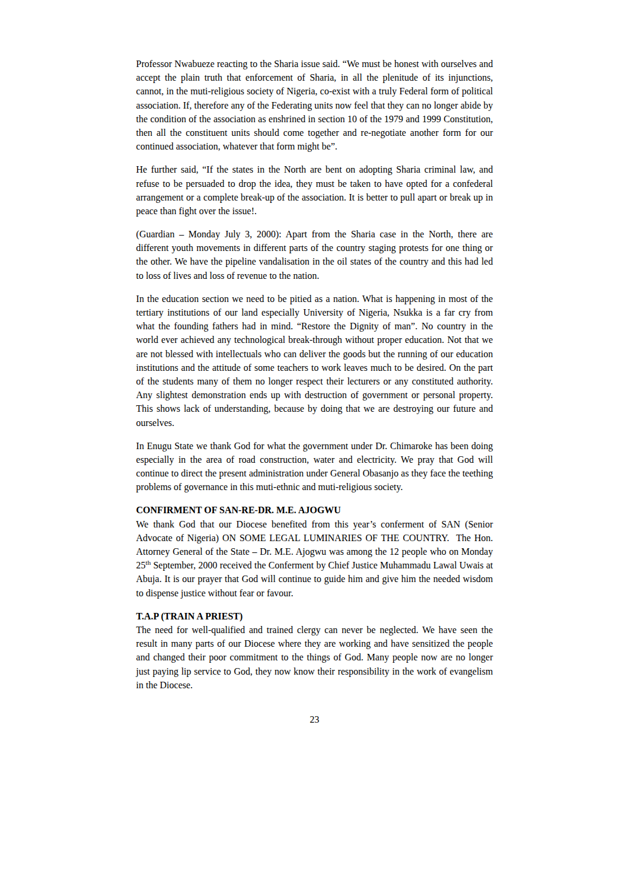Professor Nwabueze reacting to the Sharia issue said. “We must be honest with ourselves and accept the plain truth that enforcement of Sharia, in all the plenitude of its injunctions, cannot, in the muti-religious society of Nigeria, co-exist with a truly Federal form of political association. If, therefore any of the Federating units now feel that they can no longer abide by the condition of the association as enshrined in section 10 of the 1979 and 1999 Constitution, then all the constituent units should come together and re-negotiate another form for our continued association, whatever that form might be”.
He further said, “If the states in the North are bent on adopting Sharia criminal law, and refuse to be persuaded to drop the idea, they must be taken to have opted for a confederal arrangement or a complete break-up of the association. It is better to pull apart or break up in peace than fight over the issue!.
(Guardian – Monday July 3, 2000): Apart from the Sharia case in the North, there are different youth movements in different parts of the country staging protests for one thing or the other. We have the pipeline vandalisation in the oil states of the country and this had led to loss of lives and loss of revenue to the nation.
In the education section we need to be pitied as a nation. What is happening in most of the tertiary institutions of our land especially University of Nigeria, Nsukka is a far cry from what the founding fathers had in mind. “Restore the Dignity of man”. No country in the world ever achieved any technological break-through without proper education. Not that we are not blessed with intellectuals who can deliver the goods but the running of our education institutions and the attitude of some teachers to work leaves much to be desired. On the part of the students many of them no longer respect their lecturers or any constituted authority. Any slightest demonstration ends up with destruction of government or personal property. This shows lack of understanding, because by doing that we are destroying our future and ourselves.
In Enugu State we thank God for what the government under Dr. Chimaroke has been doing especially in the area of road construction, water and electricity. We pray that God will continue to direct the present administration under General Obasanjo as they face the teething problems of governance in this muti-ethnic and muti-religious society.
CONFIRMENT OF SAN-RE-DR. M.E. AJOGWU
We thank God that our Diocese benefited from this year’s conferment of SAN (Senior Advocate of Nigeria) ON SOME LEGAL LUMINARIES OF THE COUNTRY. The Hon. Attorney General of the State – Dr. M.E. Ajogwu was among the 12 people who on Monday 25th September, 2000 received the Conferment by Chief Justice Muhammadu Lawal Uwais at Abuja. It is our prayer that God will continue to guide him and give him the needed wisdom to dispense justice without fear or favour.
T.A.P (TRAIN A PRIEST)
The need for well-qualified and trained clergy can never be neglected. We have seen the result in many parts of our Diocese where they are working and have sensitized the people and changed their poor commitment to the things of God. Many people now are no longer just paying lip service to God, they now know their responsibility in the work of evangelism in the Diocese.
23